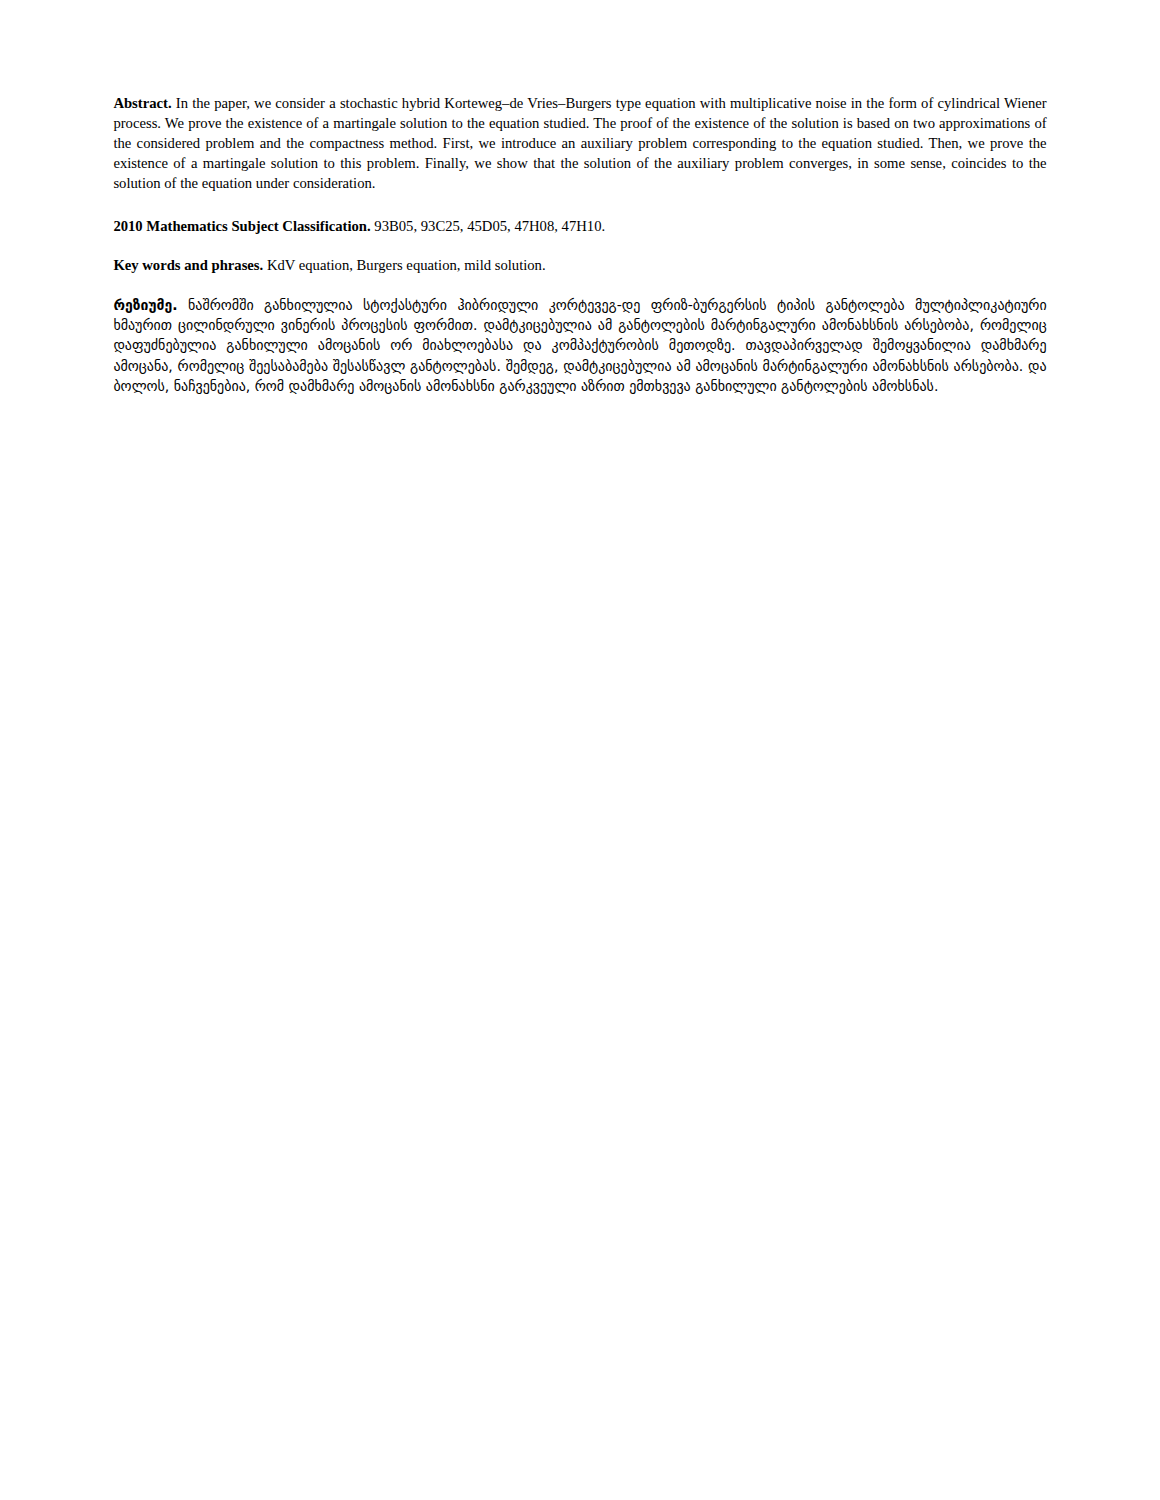Abstract. In the paper, we consider a stochastic hybrid Korteweg–de Vries–Burgers type equation with multiplicative noise in the form of cylindrical Wiener process. We prove the existence of a martingale solution to the equation studied. The proof of the existence of the solution is based on two approximations of the considered problem and the compactness method. First, we introduce an auxiliary problem corresponding to the equation studied. Then, we prove the existence of a martingale solution to this problem. Finally, we show that the solution of the auxiliary problem converges, in some sense, coincides to the solution of the equation under consideration.
2010 Mathematics Subject Classification. 93B05, 93C25, 45D05, 47H08, 47H10.
Key words and phrases. KdV equation, Burgers equation, mild solution.
რეზიუმე. ნაშრომში განხილულია სტოქასტური ჰიბრიდული კორტევეგ-დე ფრიზ-ბურგერსის ტიპის განტოლება მულტიპლიკატიური ხმაურით ცილინდრული ვინერის პროცესის ფორმით. დამტკიცებულია ამ განტოლების მარტინგალური ამონახსნის არსებობა, რომელიც დაფუძნებულია განხილული ამოცანის ორ მიახლოებასა და კომპაქტურობის მეთოდზე. თავდაპირველად შემოყვანილია დამხმარე ამოცანა, რომელიც შეესაბამება შესასწავლ განტოლებას. შემდეგ, დამტკიცებულია ამ ამოცანის მარტინგალური ამონახსნის არსებობა. და ბოლოს, ნაჩვენებია, რომ დამხმარე ამოცანის ამონახსნი გარკვეული აზრით ემთხვევა განხილული განტოლების ამოხსნას.